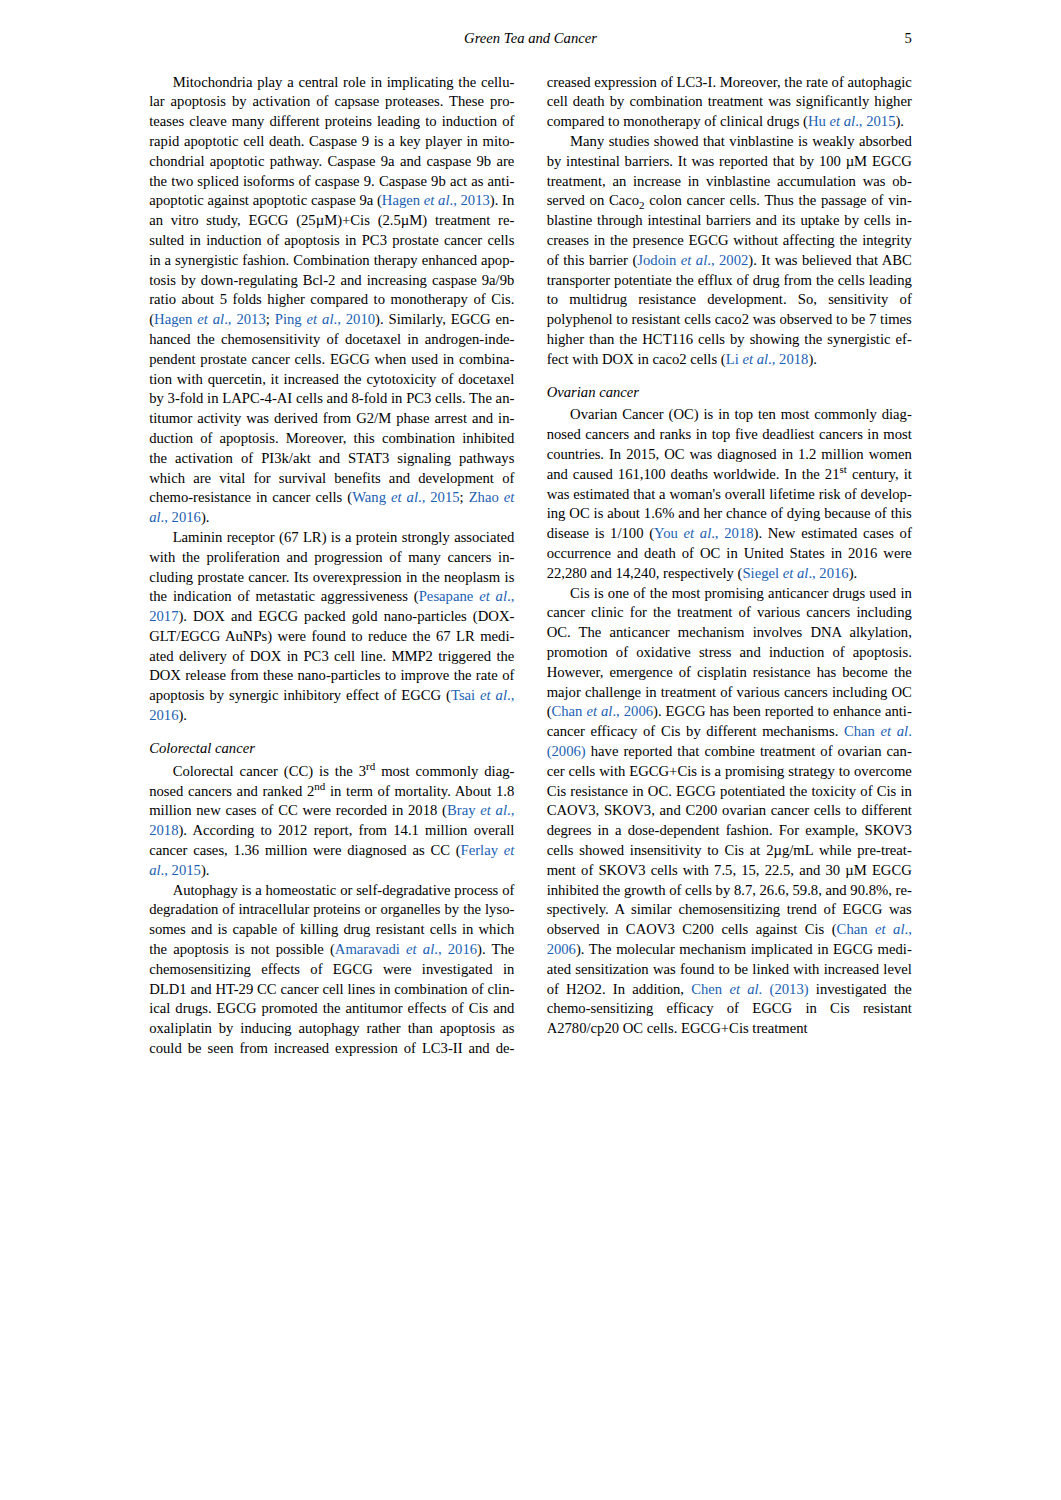Green Tea and Cancer 5
Mitochondria play a central role in implicating the cellular apoptosis by activation of capsase proteases. These proteases cleave many different proteins leading to induction of rapid apoptotic cell death. Caspase 9 is a key player in mitochondrial apoptotic pathway. Caspase 9a and caspase 9b are the two spliced isoforms of caspase 9. Caspase 9b act as anti-apoptotic against apoptotic caspase 9a (Hagen et al., 2013). In an vitro study, EGCG (25µM)+Cis (2.5µM) treatment resulted in induction of apoptosis in PC3 prostate cancer cells in a synergistic fashion. Combination therapy enhanced apoptosis by down-regulating Bcl-2 and increasing caspase 9a/9b ratio about 5 folds higher compared to monotherapy of Cis. (Hagen et al., 2013; Ping et al., 2010). Similarly, EGCG enhanced the chemosensitivity of docetaxel in androgen-independent prostate cancer cells. EGCG when used in combination with quercetin, it increased the cytotoxicity of docetaxel by 3-fold in LAPC-4-AI cells and 8-fold in PC3 cells. The antitumor activity was derived from G2/M phase arrest and induction of apoptosis. Moreover, this combination inhibited the activation of PI3k/akt and STAT3 signaling pathways which are vital for survival benefits and development of chemo-resistance in cancer cells (Wang et al., 2015; Zhao et al., 2016).
Laminin receptor (67 LR) is a protein strongly associated with the proliferation and progression of many cancers including prostate cancer. Its overexpression in the neoplasm is the indication of metastatic aggressiveness (Pesapane et al., 2017). DOX and EGCG packed gold nano-particles (DOX-GLT/EGCG AuNPs) were found to reduce the 67 LR mediated delivery of DOX in PC3 cell line. MMP2 triggered the DOX release from these nano-particles to improve the rate of apoptosis by synergic inhibitory effect of EGCG (Tsai et al., 2016).
Colorectal cancer
Colorectal cancer (CC) is the 3rd most commonly diagnosed cancers and ranked 2nd in term of mortality. About 1.8 million new cases of CC were recorded in 2018 (Bray et al., 2018). According to 2012 report, from 14.1 million overall cancer cases, 1.36 million were diagnosed as CC (Ferlay et al., 2015).
Autophagy is a homeostatic or self-degradative process of degradation of intracellular proteins or organelles by the lysosomes and is capable of killing drug resistant cells in which the apoptosis is not possible (Amaravadi et al., 2016). The chemosensitizing effects of EGCG were investigated in DLD1 and HT-29 CC cancer cell lines in combination of clinical drugs. EGCG promoted the antitumor effects of Cis and oxaliplatin by inducing autophagy rather than apoptosis as could be seen from increased expression of LC3-II and decreased expression of LC3-I. Moreover, the rate of autophagic cell death by combination treatment was significantly higher compared to monotherapy of clinical drugs (Hu et al., 2015).
Many studies showed that vinblastine is weakly absorbed by intestinal barriers. It was reported that by 100 µM EGCG treatment, an increase in vinblastine accumulation was observed on Caco2 colon cancer cells. Thus the passage of vinblastine through intestinal barriers and its uptake by cells increases in the presence EGCG without affecting the integrity of this barrier (Jodoin et al., 2002). It was believed that ABC transporter potentiate the efflux of drug from the cells leading to multidrug resistance development. So, sensitivity of polyphenol to resistant cells caco2 was observed to be 7 times higher than the HCT116 cells by showing the synergistic effect with DOX in caco2 cells (Li et al., 2018).
Ovarian cancer
Ovarian Cancer (OC) is in top ten most commonly diagnosed cancers and ranks in top five deadliest cancers in most countries. In 2015, OC was diagnosed in 1.2 million women and caused 161,100 deaths worldwide. In the 21st century, it was estimated that a woman's overall lifetime risk of developing OC is about 1.6% and her chance of dying because of this disease is 1/100 (You et al., 2018). New estimated cases of occurrence and death of OC in United States in 2016 were 22,280 and 14,240, respectively (Siegel et al., 2016).
Cis is one of the most promising anticancer drugs used in cancer clinic for the treatment of various cancers including OC. The anticancer mechanism involves DNA alkylation, promotion of oxidative stress and induction of apoptosis. However, emergence of cisplatin resistance has become the major challenge in treatment of various cancers including OC (Chan et al., 2006). EGCG has been reported to enhance anticancer efficacy of Cis by different mechanisms. Chan et al. (2006) have reported that combine treatment of ovarian cancer cells with EGCG+Cis is a promising strategy to overcome Cis resistance in OC. EGCG potentiated the toxicity of Cis in CAOV3, SKOV3, and C200 ovarian cancer cells to different degrees in a dose-dependent fashion. For example, SKOV3 cells showed insensitivity to Cis at 2µg/mL while pre-treatment of SKOV3 cells with 7.5, 15, 22.5, and 30 µM EGCG inhibited the growth of cells by 8.7, 26.6, 59.8, and 90.8%, respectively. A similar chemosensitizing trend of EGCG was observed in CAOV3 C200 cells against Cis (Chan et al., 2006). The molecular mechanism implicated in EGCG mediated sensitization was found to be linked with increased level of H2O2. In addition, Chen et al. (2013) investigated the chemo-sensitizing efficacy of EGCG in Cis resistant A2780/cp20 OC cells. EGCG+Cis treatment